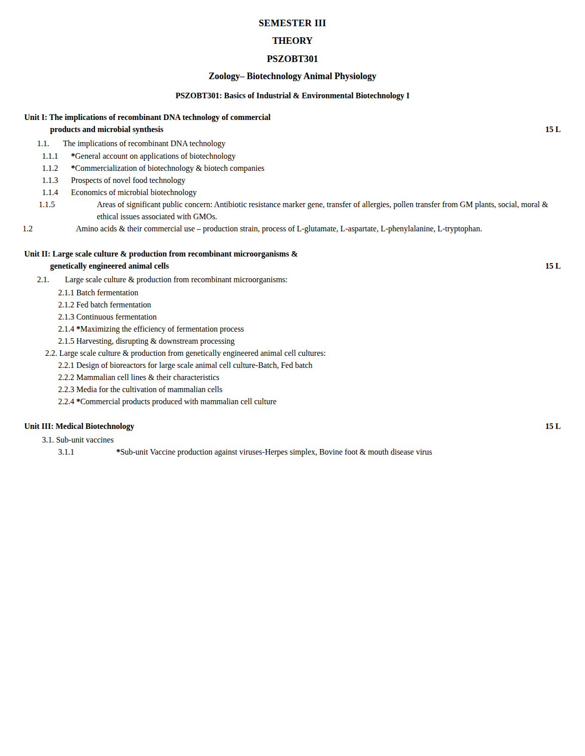SEMESTER III
THEORY
PSZOBT301
Zoology– Biotechnology Animal Physiology
PSZOBT301: Basics of Industrial & Environmental Biotechnology I
Unit I: The implications of recombinant DNA technology of commercial
products and microbial synthesis 15 L
1.1. The implications of recombinant DNA technology
1.1.1*General account on applications of biotechnology
1.1.2*Commercialization of biotechnology & biotech companies
1.1.3 Prospects of novel food technology
1.1.4 Economics of microbial biotechnology
1.1.5 Areas of significant public concern: Antibiotic resistance marker gene, transfer of allergies, pollen transfer from GM plants, social, moral & ethical issues associated with GMOs.
1.2 Amino acids & their commercial use – production strain, process of L-glutamate, L-aspartate, L-phenylalanine, L-tryptophan.
Unit II: Large scale culture & production from recombinant microorganisms &
genetically engineered animal cells 15 L
2.1. Large scale culture & production from recombinant microorganisms:
2.1.1 Batch fermentation
2.1.2 Fed batch fermentation
2.1.3 Continuous fermentation
2.1.4 *Maximizing the efficiency of fermentation process
2.1.5 Harvesting, disrupting & downstream processing
2.2. Large scale culture & production from genetically engineered animal cell cultures:
2.2.1 Design of bioreactors for large scale animal cell culture-Batch, Fed batch
2.2.2 Mammalian cell lines & their characteristics
2.2.3 Media for the cultivation of mammalian cells
2.2.4 *Commercial products produced with mammalian cell culture
Unit III: Medical Biotechnology 15 L
3.1. Sub-unit vaccines
3.1.1*Sub-unit Vaccine production against viruses-Herpes simplex, Bovine foot & mouth disease virus